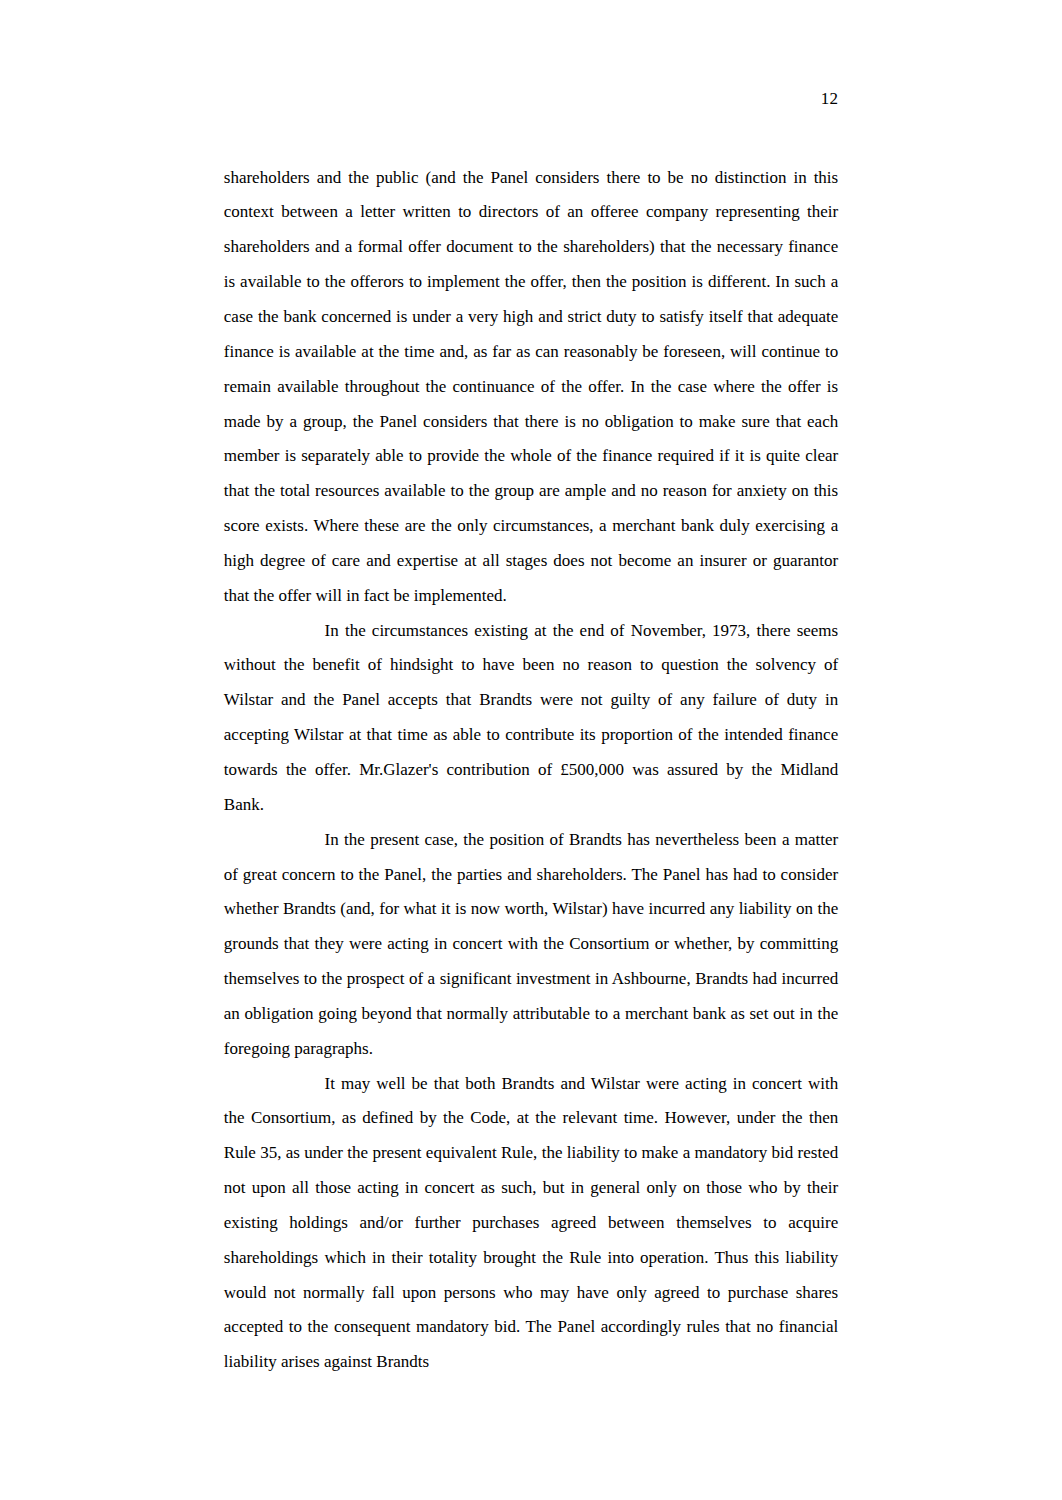12
shareholders and the public (and the Panel considers there to be no distinction in this context between a letter written to directors of an offeree company representing their shareholders and a formal offer document to the shareholders) that the necessary finance is available to the offerors to implement the offer, then the position is different. In such a case the bank concerned is under a very high and strict duty to satisfy itself that adequate finance is available at the time and, as far as can reasonably be foreseen, will continue to remain available throughout the continuance of the offer. In the case where the offer is made by a group, the Panel considers that there is no obligation to make sure that each member is separately able to provide the whole of the finance required if it is quite clear that the total resources available to the group are ample and no reason for anxiety on this score exists. Where these are the only circumstances, a merchant bank duly exercising a high degree of care and expertise at all stages does not become an insurer or guarantor that the offer will in fact be implemented.
In the circumstances existing at the end of November, 1973, there seems without the benefit of hindsight to have been no reason to question the solvency of Wilstar and the Panel accepts that Brandts were not guilty of any failure of duty in accepting Wilstar at that time as able to contribute its proportion of the intended finance towards the offer. Mr.Glazer's contribution of £500,000 was assured by the Midland Bank.
In the present case, the position of Brandts has nevertheless been a matter of great concern to the Panel, the parties and shareholders. The Panel has had to consider whether Brandts (and, for what it is now worth, Wilstar) have incurred any liability on the grounds that they were acting in concert with the Consortium or whether, by committing themselves to the prospect of a significant investment in Ashbourne, Brandts had incurred an obligation going beyond that normally attributable to a merchant bank as set out in the foregoing paragraphs.
It may well be that both Brandts and Wilstar were acting in concert with the Consortium, as defined by the Code, at the relevant time. However, under the then Rule 35, as under the present equivalent Rule, the liability to make a mandatory bid rested not upon all those acting in concert as such, but in general only on those who by their existing holdings and/or further purchases agreed between themselves to acquire shareholdings which in their totality brought the Rule into operation. Thus this liability would not normally fall upon persons who may have only agreed to purchase shares accepted to the consequent mandatory bid. The Panel accordingly rules that no financial liability arises against Brandts